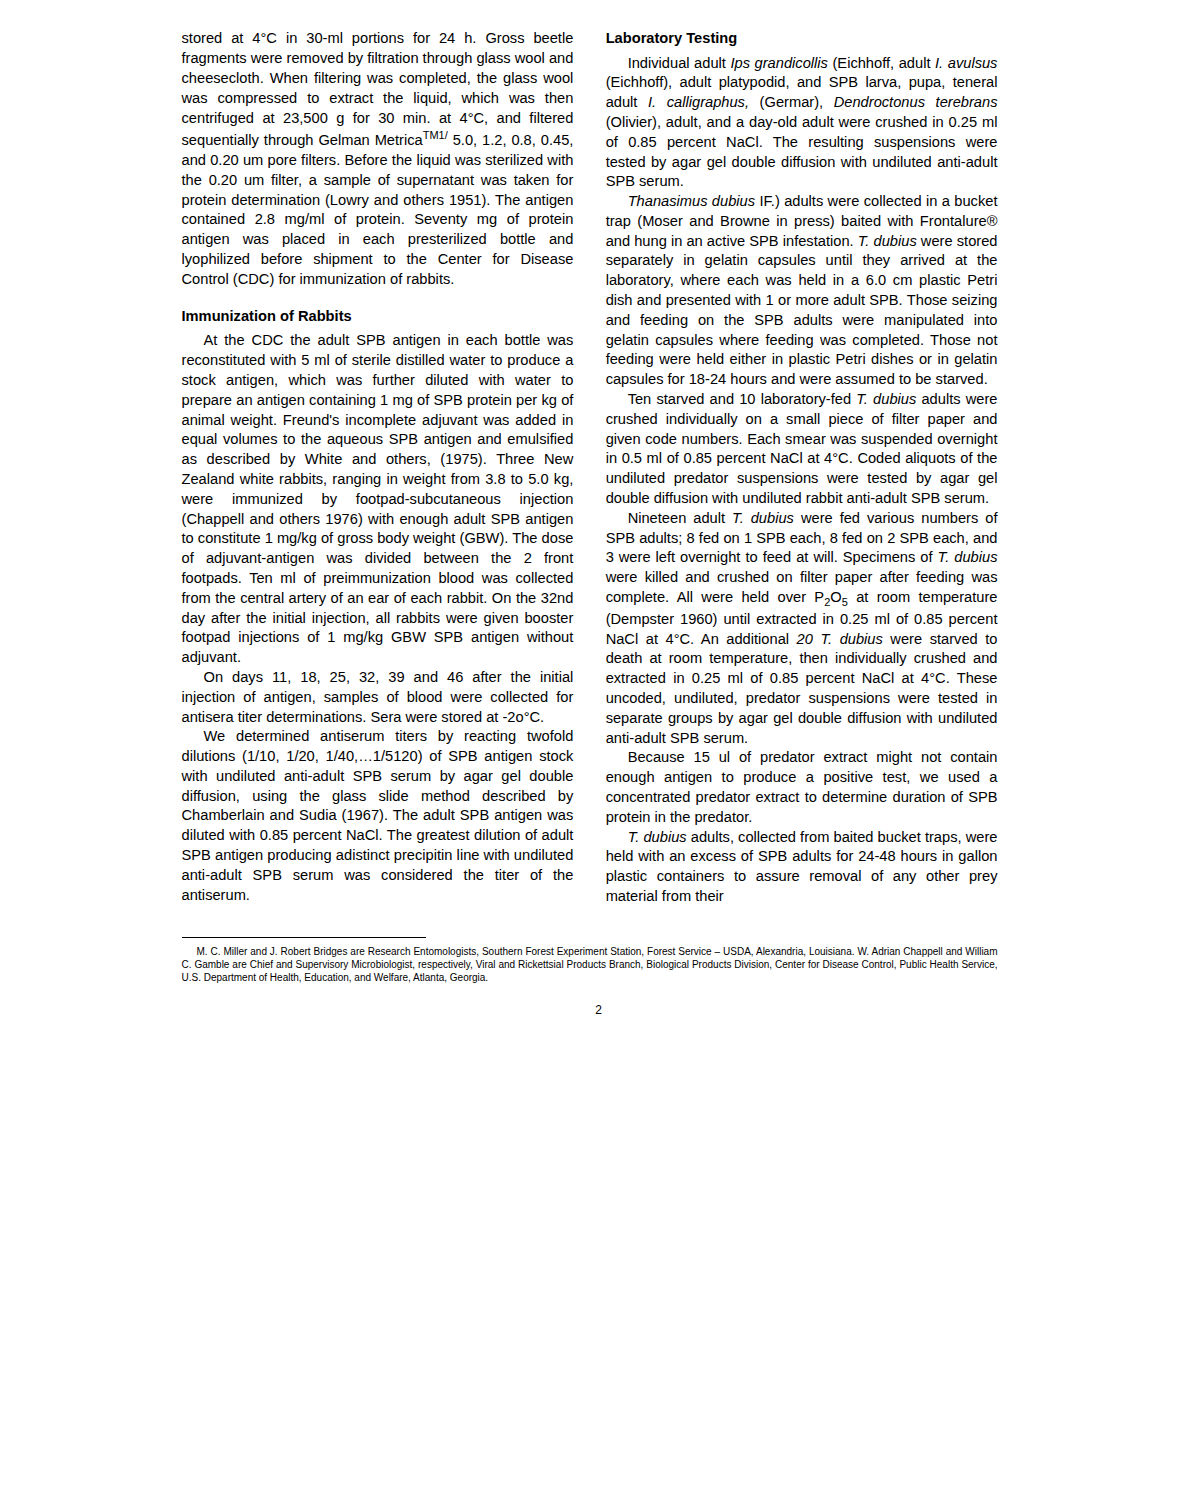stored at 4°C in 30-ml portions for 24 h. Gross beetle fragments were removed by filtration through glass wool and cheesecloth. When filtering was completed, the glass wool was compressed to extract the liquid, which was then centrifuged at 23,500 g for 30 min. at 4°C, and filtered sequentially through Gelman MetricaTM1/ 5.0, 1.2, 0.8, 0.45, and 0.20 um pore filters. Before the liquid was sterilized with the 0.20 um filter, a sample of supernatant was taken for protein determination (Lowry and others 1951). The antigen contained 2.8 mg/ml of protein. Seventy mg of protein antigen was placed in each presterilized bottle and lyophilized before shipment to the Center for Disease Control (CDC) for immunization of rabbits.
Immunization of Rabbits
At the CDC the adult SPB antigen in each bottle was reconstituted with 5 ml of sterile distilled water to produce a stock antigen, which was further diluted with water to prepare an antigen containing 1 mg of SPB protein per kg of animal weight. Freund's incomplete adjuvant was added in equal volumes to the aqueous SPB antigen and emulsified as described by White and others, (1975). Three New Zealand white rabbits, ranging in weight from 3.8 to 5.0 kg, were immunized by footpad-subcutaneous injection (Chappell and others 1976) with enough adult SPB antigen to constitute 1 mg/kg of gross body weight (GBW). The dose of adjuvant-antigen was divided between the 2 front footpads. Ten ml of preimmunization blood was collected from the central artery of an ear of each rabbit. On the 32nd day after the initial injection, all rabbits were given booster footpad injections of 1 mg/kg GBW SPB antigen without adjuvant.
On days 11, 18, 25, 32, 39 and 46 after the initial injection of antigen, samples of blood were collected for antisera titer determinations. Sera were stored at -2o°C.
We determined antiserum titers by reacting twofold dilutions (1/10, 1/20, 1/40,…1/5120) of SPB antigen stock with undiluted anti-adult SPB serum by agar gel double diffusion, using the glass slide method described by Chamberlain and Sudia (1967). The adult SPB antigen was diluted with 0.85 percent NaCl. The greatest dilution of adult SPB antigen producing adistinct precipitin line with undiluted anti-adult SPB serum was considered the titer of the antiserum.
Laboratory Testing
Individual adult Ips grandicollis (Eichhoff, adult I. avulsus (Eichhoff), adult platypodid, and SPB larva, pupa, teneral adult I. calligraphus, (Germar), Dendroctonus terebrans (Olivier), adult, and a day-old adult were crushed in 0.25 ml of 0.85 percent NaCl. The resulting suspensions were tested by agar gel double diffusion with undiluted anti-adult SPB serum.
Thanasimus dubius IF.) adults were collected in a bucket trap (Moser and Browne in press) baited with Frontalure® and hung in an active SPB infestation. T. dubius were stored separately in gelatin capsules until they arrived at the laboratory, where each was held in a 6.0 cm plastic Petri dish and presented with 1 or more adult SPB. Those seizing and feeding on the SPB adults were manipulated into gelatin capsules where feeding was completed. Those not feeding were held either in plastic Petri dishes or in gelatin capsules for 18-24 hours and were assumed to be starved.
Ten starved and 10 laboratory-fed T. dubius adults were crushed individually on a small piece of filter paper and given code numbers. Each smear was suspended overnight in 0.5 ml of 0.85 percent NaCl at 4°C. Coded aliquots of the undiluted predator suspensions were tested by agar gel double diffusion with undiluted rabbit anti-adult SPB serum.
Nineteen adult T. dubius were fed various numbers of SPB adults; 8 fed on 1 SPB each, 8 fed on 2 SPB each, and 3 were left overnight to feed at will. Specimens of T. dubius were killed and crushed on filter paper after feeding was complete. All were held over P2O5 at room temperature (Dempster 1960) until extracted in 0.25 ml of 0.85 percent NaCl at 4°C. An additional 20 T. dubius were starved to death at room temperature, then individually crushed and extracted in 0.25 ml of 0.85 percent NaCl at 4°C. These uncoded, undiluted, predator suspensions were tested in separate groups by agar gel double diffusion with undiluted anti-adult SPB serum.
Because 15 ul of predator extract might not contain enough antigen to produce a positive test, we used a concentrated predator extract to determine duration of SPB protein in the predator.
T. dubius adults, collected from baited bucket traps, were held with an excess of SPB adults for 24-48 hours in gallon plastic containers to assure removal of any other prey material from their
M. C. Miller and J. Robert Bridges are Research Entomologists, Southern Forest Experiment Station, Forest Service – USDA, Alexandria, Louisiana. W. Adrian Chappell and William C. Gamble are Chief and Supervisory Microbiologist, respectively, Viral and Rickettsial Products Branch, Biological Products Division, Center for Disease Control, Public Health Service, U.S. Department of Health, Education, and Welfare, Atlanta, Georgia.
2